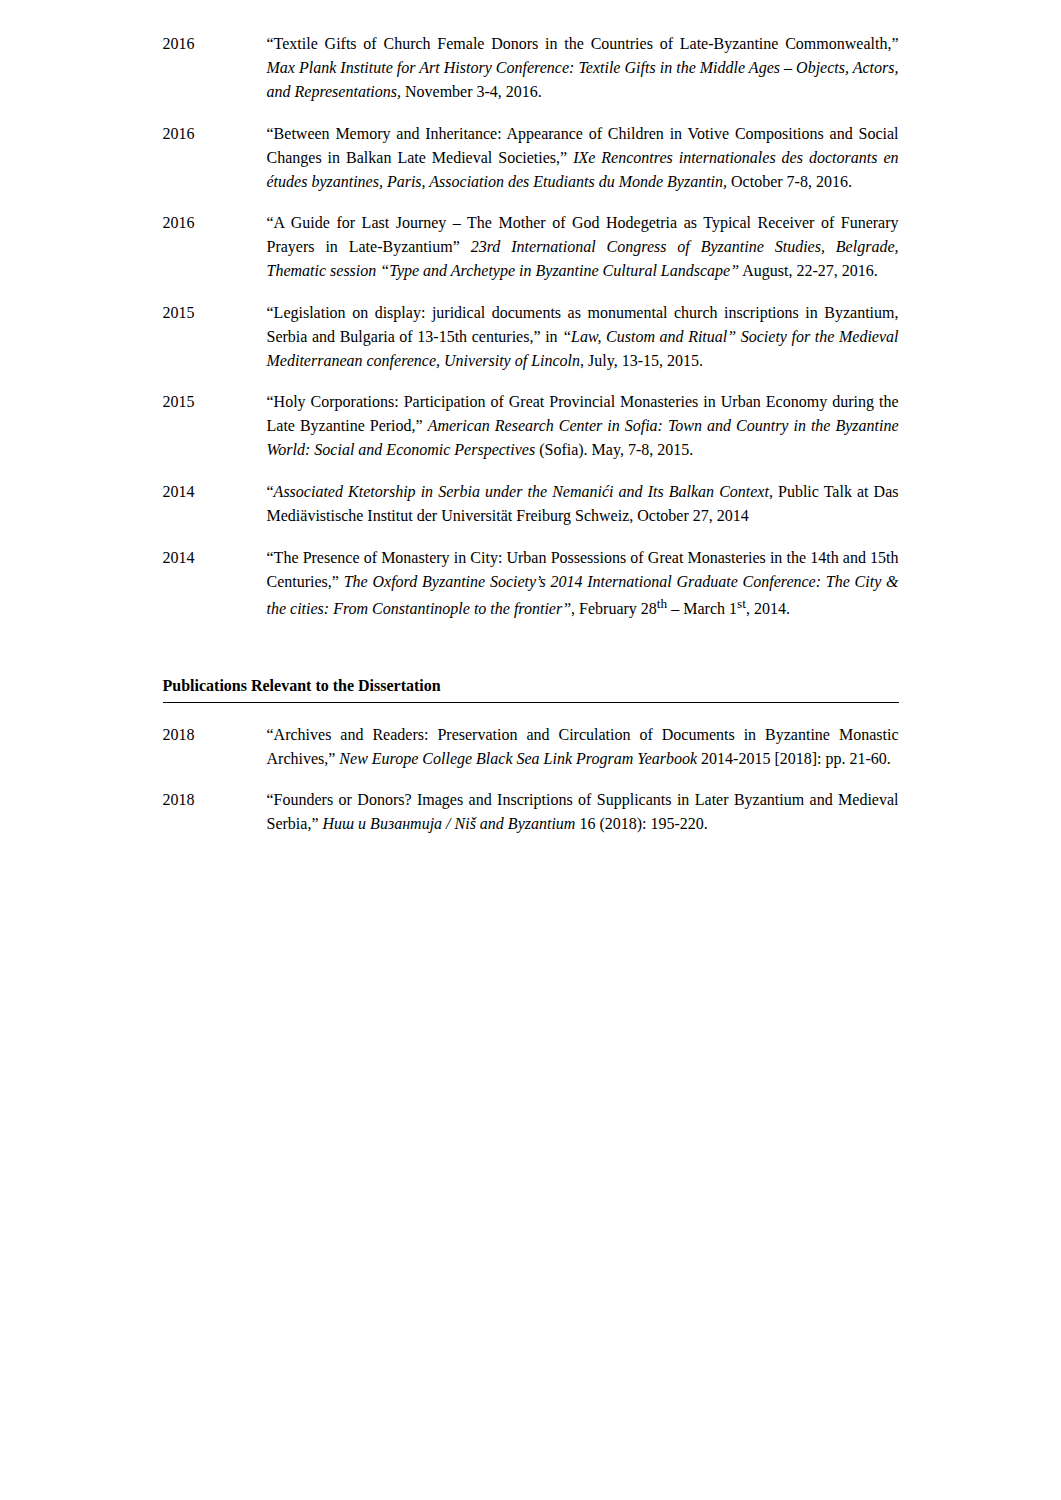| 2016 | “Textile Gifts of Church Female Donors in the Countries of Late-Byzantine Commonwealth,” Max Plank Institute for Art History Conference: Textile Gifts in the Middle Ages – Objects, Actors, and Representations, November 3-4, 2016. |
| 2016 | “Between Memory and Inheritance: Appearance of Children in Votive Compositions and Social Changes in Balkan Late Medieval Societies,” IXe Rencontres internationales des doctorants en études byzantines, Paris, Association des Etudiants du Monde Byzantin, October 7-8, 2016. |
| 2016 | “A Guide for Last Journey – The Mother of God Hodegetria as Typical Receiver of Funerary Prayers in Late-Byzantium” 23rd International Congress of Byzantine Studies, Belgrade, Thematic session “Type and Archetype in Byzantine Cultural Landscape” August, 22-27, 2016. |
| 2015 | “Legislation on display: juridical documents as monumental church inscriptions in Byzantium, Serbia and Bulgaria of 13-15th centuries,” in “Law, Custom and Ritual” Society for the Medieval Mediterranean conference, University of Lincoln , July, 13-15, 2015. |
| 2015 | “Holy Corporations: Participation of Great Provincial Monasteries in Urban Economy during the Late Byzantine Period,” American Research Center in Sofia: Town and Country in the Byzantine World: Social and Economic Perspectives (Sofia). May, 7-8, 2015. |
| 2014 | “ Associated Ktetorship in Serbia under the Nemanići and Its Balkan Context , Public Talk at Das Mediävistische Institut der Universität Freiburg Schweiz, October 27, 2014 |
| 2014 | “The Presence of Monastery in City: Urban Possessions of Great Monasteries in the 14th and 15th Centuries,” The Oxford Byzantine Society’s 2014 International Graduate Conference: The City & the cities: From Constantinople to the frontier” , February 28 th – March 1 st , 2014. |
Publications Relevant to the Dissertation
| 2018 | “Archives and Readers: Preservation and Circulation of Documents in Byzantine Monastic Archives,” New Europe College Black Sea Link Program Yearbook 2014-2015 [2018]: pp. 21-60. |
| 2018 | “Founders or Donors? Images and Inscriptions of Supplicants in Later Byzantium and Medieval Serbia,” Ниш и Византија / Niš and Byzantium 16 (2018): 195-220. |